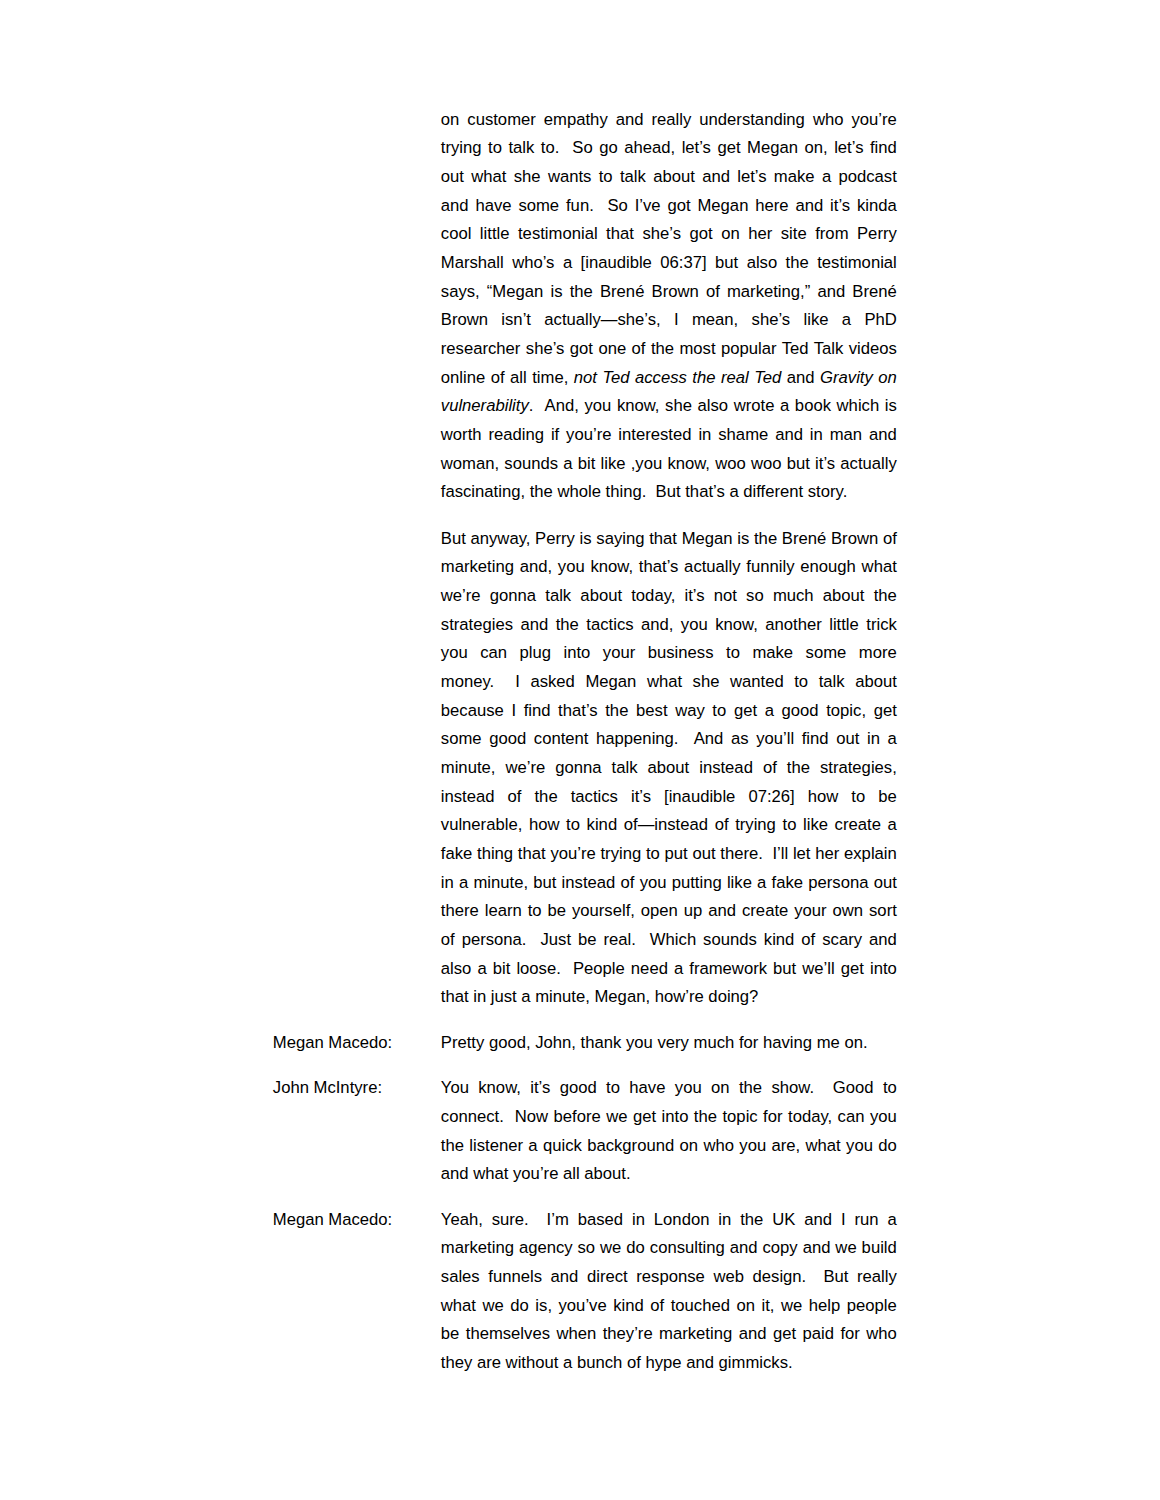on customer empathy and really understanding who you’re trying to talk to. So go ahead, let’s get Megan on, let’s find out what she wants to talk about and let’s make a podcast and have some fun. So I’ve got Megan here and it’s kinda cool little testimonial that she’s got on her site from Perry Marshall who’s a [inaudible 06:37] but also the testimonial says, “Megan is the Brené Brown of marketing,” and Brené Brown isn’t actually—she’s, I mean, she’s like a PhD researcher she’s got one of the most popular Ted Talk videos online of all time, not Ted access the real Ted and Gravity on vulnerability. And, you know, she also wrote a book which is worth reading if you’re interested in shame and in man and woman, sounds a bit like ,you know, woo woo but it’s actually fascinating, the whole thing. But that’s a different story.
But anyway, Perry is saying that Megan is the Brené Brown of marketing and, you know, that’s actually funnily enough what we’re gonna talk about today, it’s not so much about the strategies and the tactics and, you know, another little trick you can plug into your business to make some more money. I asked Megan what she wanted to talk about because I find that’s the best way to get a good topic, get some good content happening. And as you’ll find out in a minute, we’re gonna talk about instead of the strategies, instead of the tactics it’s [inaudible 07:26] how to be vulnerable, how to kind of—instead of trying to like create a fake thing that you’re trying to put out there. I’ll let her explain in a minute, but instead of you putting like a fake persona out there learn to be yourself, open up and create your own sort of persona. Just be real. Which sounds kind of scary and also a bit loose. People need a framework but we’ll get into that in just a minute, Megan, how’re doing?
Megan Macedo:
Pretty good, John, thank you very much for having me on.
John McIntyre:
You know, it’s good to have you on the show. Good to connect. Now before we get into the topic for today, can you the listener a quick background on who you are, what you do and what you’re all about.
Megan Macedo:
Yeah, sure. I’m based in London in the UK and I run a marketing agency so we do consulting and copy and we build sales funnels and direct response web design. But really what we do is, you’ve kind of touched on it, we help people be themselves when they’re marketing and get paid for who they are without a bunch of hype and gimmicks.